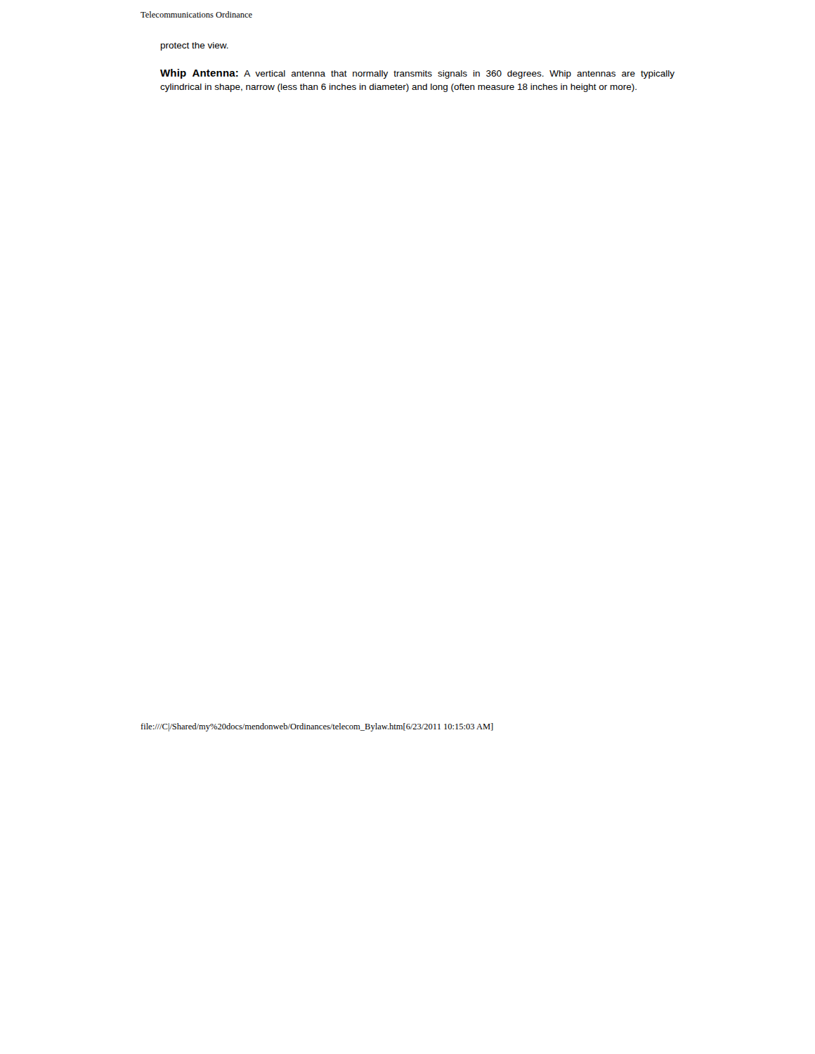Telecommunications Ordinance
protect the view.
Whip Antenna: A vertical antenna that normally transmits signals in 360 degrees. Whip antennas are typically cylindrical in shape, narrow (less than 6 inches in diameter) and long (often measure 18 inches in height or more).
file:///C|/Shared/my%20docs/mendonweb/Ordinances/telecom_Bylaw.htm[6/23/2011 10:15:03 AM]